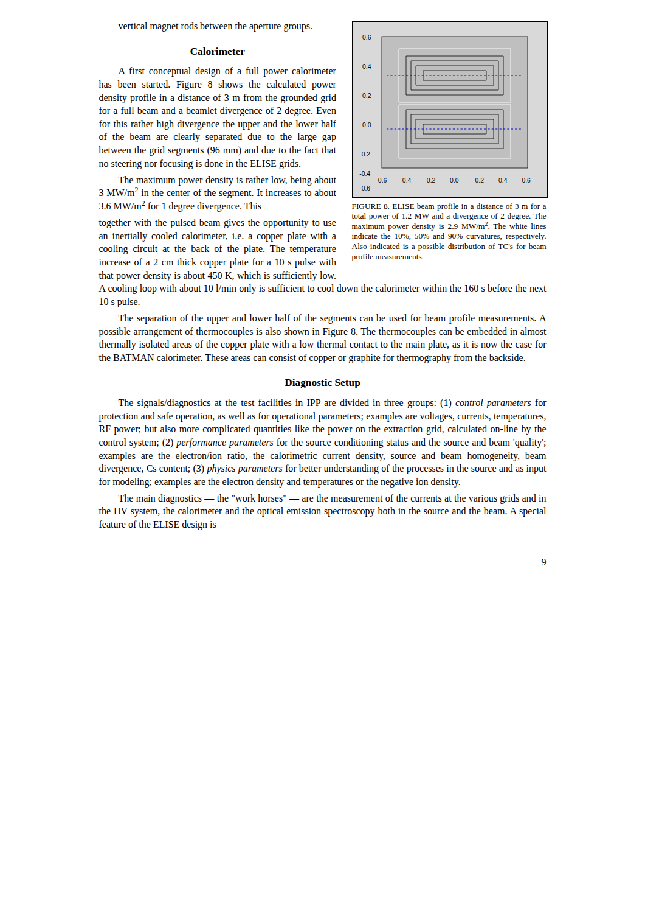FIGURE 8. ELISE beam profile in a distance of 3 m for a total power of 1.2 MW and a divergence of 2 degree. The maximum power density is 2.9 MW/m2. The white lines indicate the 10%, 50% and 90% curvatures, respectively. Also indicated is a possible distribution of TC's for beam profile measurements.
vertical magnet rods between the aperture groups.
Calorimeter
A first conceptual design of a full power calorimeter has been started. Figure 8 shows the calculated power density profile in a distance of 3 m from the grounded grid for a full beam and a beamlet divergence of 2 degree. Even for this rather high divergence the upper and the lower half of the beam are clearly separated due to the large gap between the grid segments (96 mm) and due to the fact that no steering nor focusing is done in the ELISE grids.
The maximum power density is rather low, being about 3 MW/m2 in the center of the segment. It increases to about 3.6 MW/m2 for 1 degree divergence. This
together with the pulsed beam gives the opportunity to use an inertially cooled calorimeter, i.e. a copper plate with a cooling circuit at the back of the plate. The temperature increase of a 2 cm thick copper plate for a 10 s pulse with that power density is about 450 K, which is sufficiently low. A cooling loop with about 10 l/min only is sufficient to cool down the calorimeter within the 160 s before the next 10 s pulse.
The separation of the upper and lower half of the segments can be used for beam profile measurements. A possible arrangement of thermocouples is also shown in Figure 8. The thermocouples can be embedded in almost thermally isolated areas of the copper plate with a low thermal contact to the main plate, as it is now the case for the BATMAN calorimeter. These areas can consist of copper or graphite for thermography from the backside.
Diagnostic Setup
The signals/diagnostics at the test facilities in IPP are divided in three groups: (1) control parameters for protection and safe operation, as well as for operational parameters; examples are voltages, currents, temperatures, RF power; but also more complicated quantities like the power on the extraction grid, calculated on-line by the control system; (2) performance parameters for the source conditioning status and the source and beam 'quality'; examples are the electron/ion ratio, the calorimetric current density, source and beam homogeneity, beam divergence, Cs content; (3) physics parameters for better understanding of the processes in the source and as input for modeling; examples are the electron density and temperatures or the negative ion density.
The main diagnostics — the "work horses" — are the measurement of the currents at the various grids and in the HV system, the calorimeter and the optical emission spectroscopy both in the source and the beam. A special feature of the ELISE design is
9